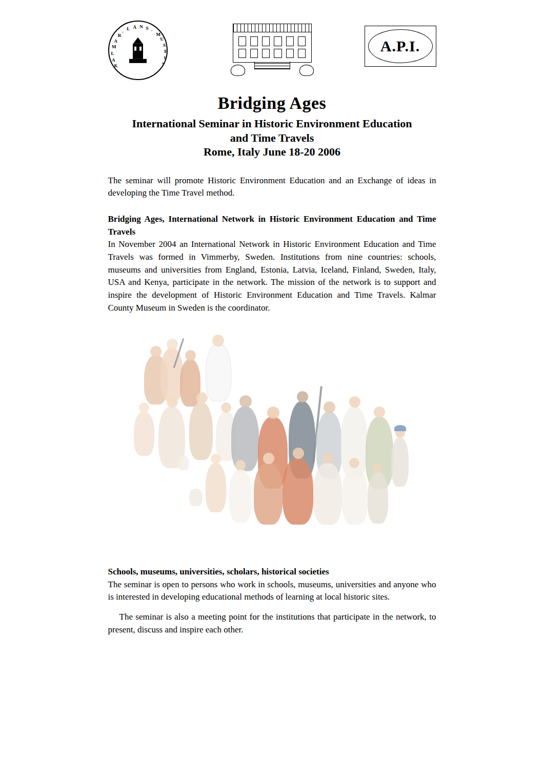K A L M A R · L Ä N S · M U S E U M
A.P.I.
Bridging Ages
International Seminar in Historic Environment Education and Time Travels Rome, Italy June 18-20 2006
The seminar will promote Historic Environment Education and an Exchange of ideas in developing the Time Travel method.
Bridging Ages, International Network in Historic Environment Education and Time Travels
In November 2004 an International Network in Historic Environment Education and Time Travels was formed in Vimmerby, Sweden. Institutions from nine countries: schools, museums and universities from England, Estonia, Latvia, Iceland, Finland, Sweden, Italy, USA and Kenya, participate in the network. The mission of the network is to support and inspire the development of Historic Environment Education and Time Travels. Kalmar County Museum in Sweden is the coordinator.
Schools, museums, universities, scholars, historical societies
The seminar is open to persons who work in schools, museums, universities and anyone who is interested in developing educational methods of learning at local historic sites.
The seminar is also a meeting point for the institutions that participate in the network, to present, discuss and inspire each other.